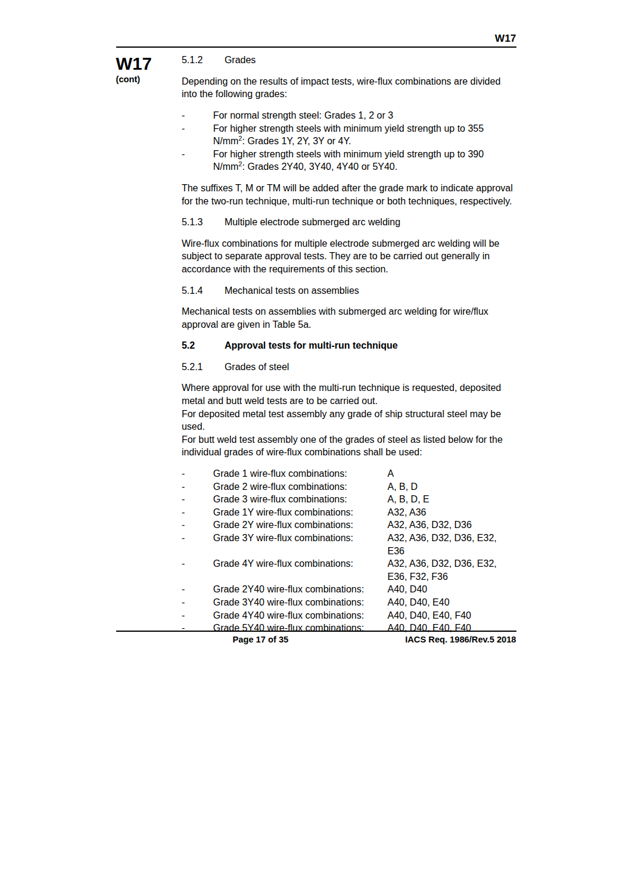W17
W17
(cont)
5.1.2 Grades
Depending on the results of impact tests, wire-flux combinations are divided into the following grades:
For normal strength steel: Grades 1, 2 or 3
For higher strength steels with minimum yield strength up to 355 N/mm2: Grades 1Y, 2Y, 3Y or 4Y.
For higher strength steels with minimum yield strength up to 390 N/mm2: Grades 2Y40, 3Y40, 4Y40 or 5Y40.
The suffixes T, M or TM will be added after the grade mark to indicate approval for the two-run technique, multi-run technique or both techniques, respectively.
5.1.3 Multiple electrode submerged arc welding
Wire-flux combinations for multiple electrode submerged arc welding will be subject to separate approval tests. They are to be carried out generally in accordance with the requirements of this section.
5.1.4 Mechanical tests on assemblies
Mechanical tests on assemblies with submerged arc welding for wire/flux approval are given in Table 5a.
5.2 Approval tests for multi-run technique
5.2.1 Grades of steel
Where approval for use with the multi-run technique is requested, deposited metal and butt weld tests are to be carried out.
For deposited metal test assembly any grade of ship structural steel may be used.
For butt weld test assembly one of the grades of steel as listed below for the individual grades of wire-flux combinations shall be used:
-Grade 1 wire-flux combinations: A
-Grade 2 wire-flux combinations: A, B, D
-Grade 3 wire-flux combinations: A, B, D, E
-Grade 1Y wire-flux combinations: A32, A36
-Grade 2Y wire-flux combinations: A32, A36, D32, D36
-Grade 3Y wire-flux combinations: A32, A36, D32, D36, E32, E36
-Grade 4Y wire-flux combinations: A32, A36, D32, D36, E32, E36, F32, F36
-Grade 2Y40 wire-flux combinations: A40, D40
-Grade 3Y40 wire-flux combinations: A40, D40, E40
-Grade 4Y40 wire-flux combinations: A40, D40, E40, F40
-Grade 5Y40 wire-flux combinations: A40, D40, E40, F40
Page 17 of 35
IACS Req. 1986/Rev.5 2018